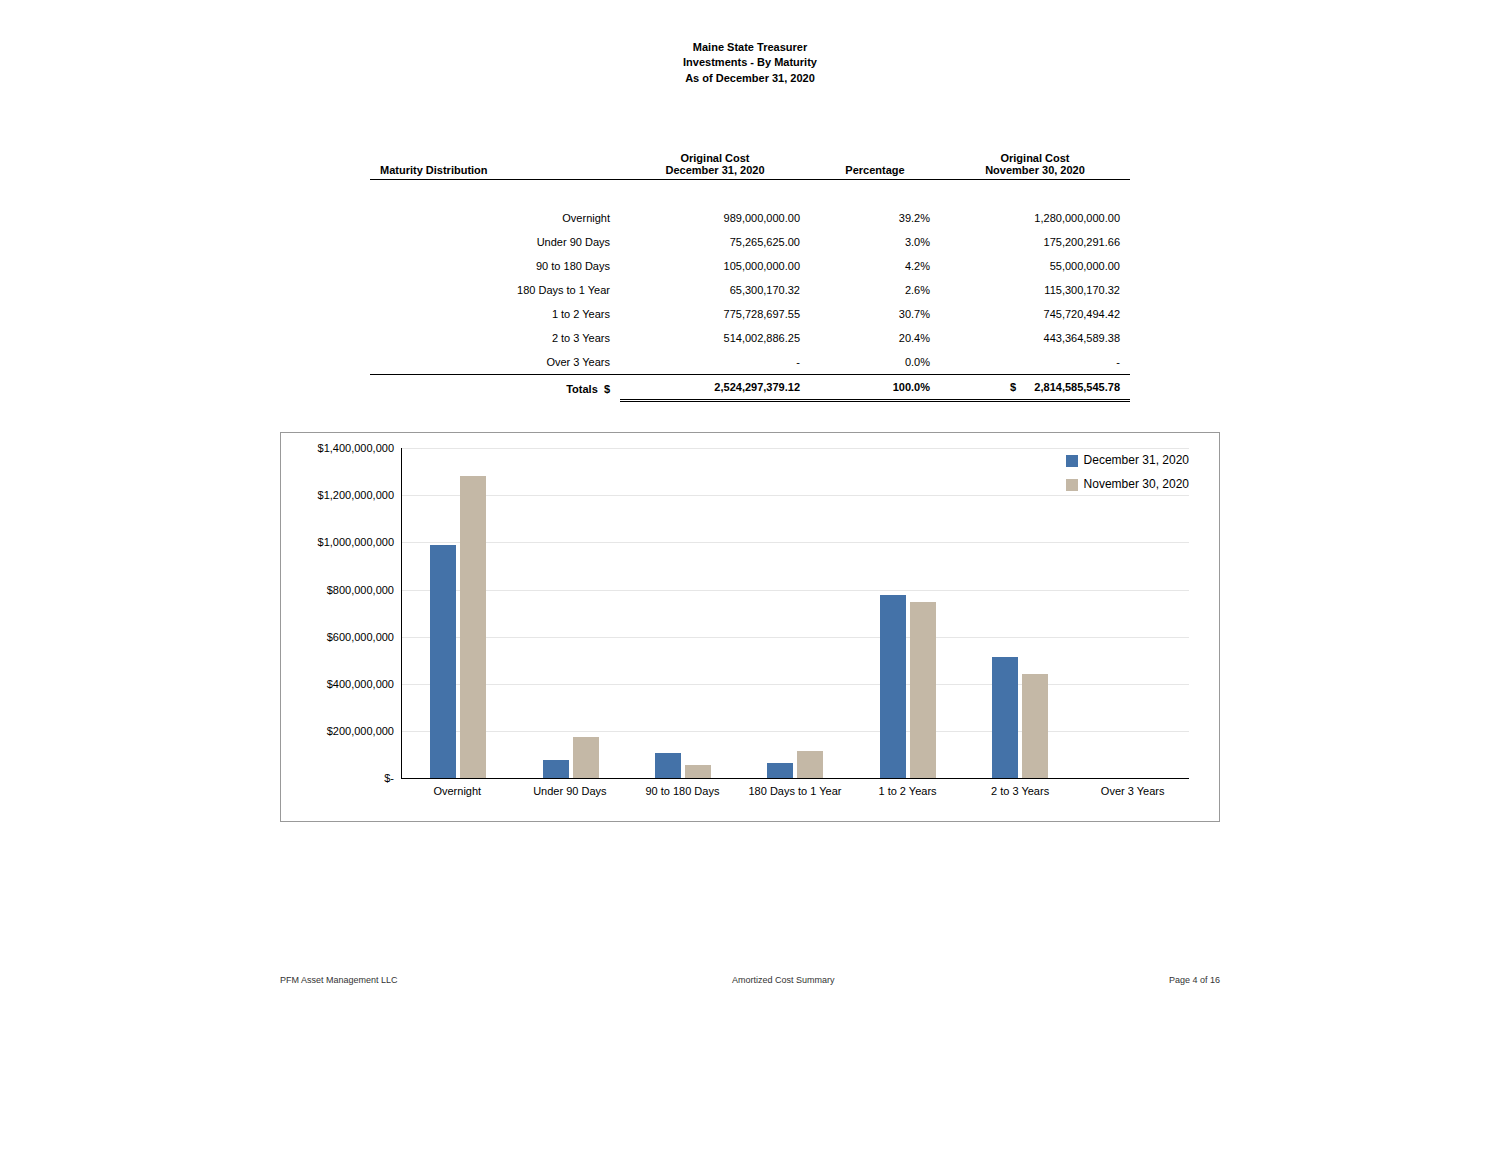Maine State Treasurer
Investments - By Maturity
As of December 31, 2020
| Maturity Distribution | Original Cost December 31, 2020 | Percentage | Original Cost November 30, 2020 |
| --- | --- | --- | --- |
| Overnight | 989,000,000.00 | 39.2% | 1,280,000,000.00 |
| Under 90 Days | 75,265,625.00 | 3.0% | 175,200,291.66 |
| 90 to 180 Days | 105,000,000.00 | 4.2% | 55,000,000.00 |
| 180 Days to 1 Year | 65,300,170.32 | 2.6% | 115,300,170.32 |
| 1 to 2 Years | 775,728,697.55 | 30.7% | 745,720,494.42 |
| 2 to 3 Years | 514,002,886.25 | 20.4% | 443,364,589.38 |
| Over 3 Years | - | 0.0% | - |
| Totals $ | 2,524,297,379.12 | 100.0% | $ 2,814,585,545.78 |
December 31, 2020
November 30, 2020
$1,400,000,000
$1,200,000,000
$1,000,000,000
$800,000,000
$600,000,000
$400,000,000
$200,000,000
$-
Overnight
Under 90 Days
90 to 180 Days
180 Days to 1 Year
1 to 2 Years
2 to 3 Years
Over 3 Years
PFM Asset Management LLC
Amortized Cost Summary
Page 4 of 16